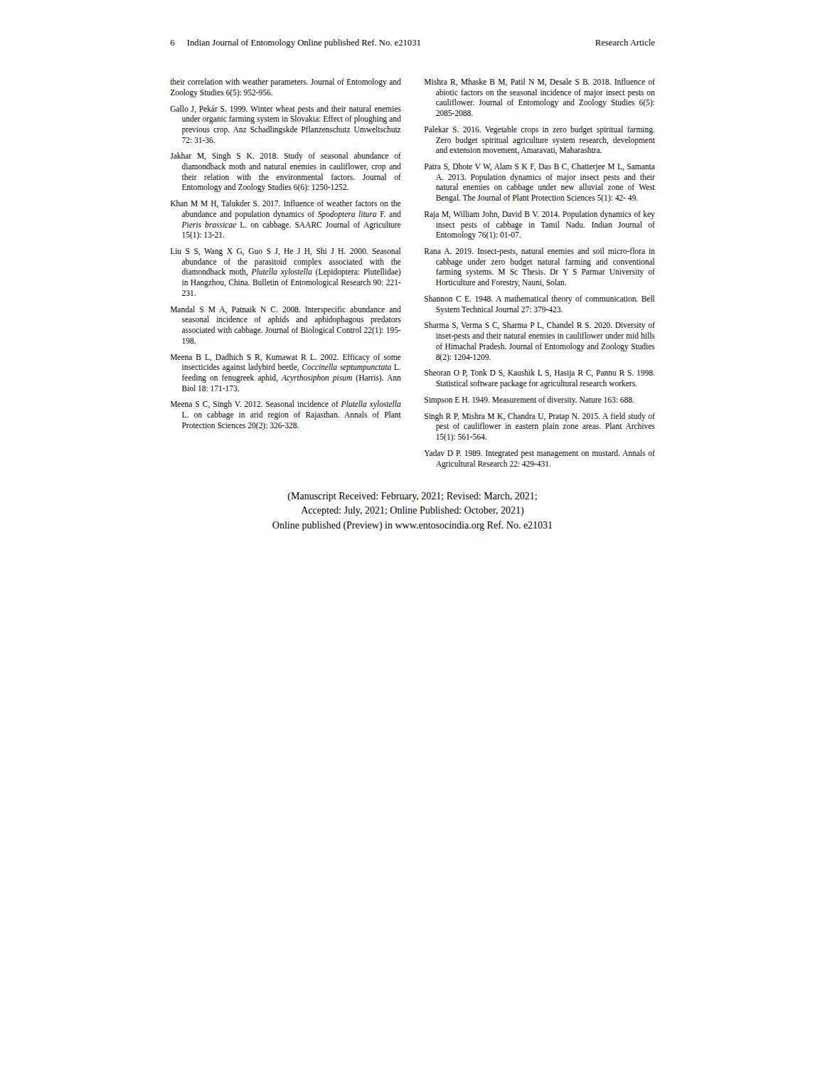6 Indian Journal of Entomology Online published Ref. No. e21031
Research Article
their correlation with weather parameters. Journal of Entomology and Zoology Studies 6(5): 952-956.
Gallo J, Pekár S. 1999. Winter wheat pests and their natural enemies under organic farming system in Slovakia: Effect of ploughing and previous crop. Anz Schadlingskde Pflanzenschutz Umweltschutz 72: 31-36.
Jakhar M, Singh S K. 2018. Study of seasonal abundance of diamondback moth and natural enemies in cauliflower, crop and their relation with the environmental factors. Journal of Entomology and Zoology Studies 6(6): 1250-1252.
Khan M M H, Talukder S. 2017. Influence of weather factors on the abundance and population dynamics of Spodoptera litura F. and Pieris brassicae L. on cabbage. SAARC Journal of Agriculture 15(1): 13-21.
Liu S S, Wang X G, Guo S J, He J H, Shi J H. 2000. Seasonal abundance of the parasitoid complex associated with the diamondback moth, Plutella xylostella (Lepidoptera: Plutellidae) in Hangzhou, China. Bulletin of Entomological Research 90: 221-231.
Mandal S M A, Patnaik N C. 2008. Interspecific abundance and seasonal incidence of aphids and aphidophagous predators associated with cabbage. Journal of Biological Control 22(1): 195-198.
Meena B L, Dadhich S R, Kumawat R L. 2002. Efficacy of some insecticides against ladybird beetle, Coccinella septumpunctata L. feeding on fenugreek aphid, Acyrthosiphon pisum (Harris). Ann Biol 18: 171-173.
Meena S C, Singh V. 2012. Seasonal incidence of Plutella xylostella L. on cabbage in arid region of Rajasthan. Annals of Plant Protection Sciences 20(2): 326-328.
Mishra R, Mhaske B M, Patil N M, Desale S B. 2018. Influence of abiotic factors on the seasonal incidence of major insect pests on cauliflower. Journal of Entomology and Zoology Studies 6(5): 2085-2088.
Palekar S. 2016. Vegetable crops in zero budget spiritual farming. Zero budget spiritual agriculture system research, development and extension movement, Amaravati, Maharashtra.
Patra S, Dhote V W, Alam S K F, Das B C, Chatterjee M L, Samanta A. 2013. Population dynamics of major insect pests and their natural enemies on cabbage under new alluvial zone of West Bengal. The Journal of Plant Protection Sciences 5(1): 42- 49.
Raja M, William John, David B V. 2014. Population dynamics of key insect pests of cabbage in Tamil Nadu. Indian Journal of Entomology 76(1): 01-07.
Rana A. 2019. Insect-pests, natural enemies and soil micro-flora in cabbage under zero budget natural farming and conventional farming systems. M Sc Thesis. Dr Y S Parmar University of Horticulture and Forestry, Nauni, Solan.
Shannon C E. 1948. A mathematical theory of communication. Bell System Technical Journal 27: 379-423.
Sharma S, Verma S C, Sharma P L, Chandel R S. 2020. Diversity of inset-pests and their natural enemies in cauliflower under mid hills of Himachal Pradesh. Journal of Entomology and Zoology Studies 8(2): 1204-1209.
Sheoran O P, Tonk D S, Kaushik L S, Hasija R C, Pannu R S. 1998. Statistical software package for agricultural research workers.
Simpson E H. 1949. Measurement of diversity. Nature 163: 688.
Singh R P, Mishra M K, Chandra U, Pratap N. 2015. A field study of pest of cauliflower in eastern plain zone areas. Plant Archives 15(1): 561-564.
Yadav D P. 1989. Integrated pest management on mustard. Annals of Agricultural Research 22: 429-431.
(Manuscript Received: February, 2021; Revised: March, 2021;
Accepted: July, 2021; Online Published: October, 2021)
Online published (Preview) in www.entosocindia.org Ref. No. e21031